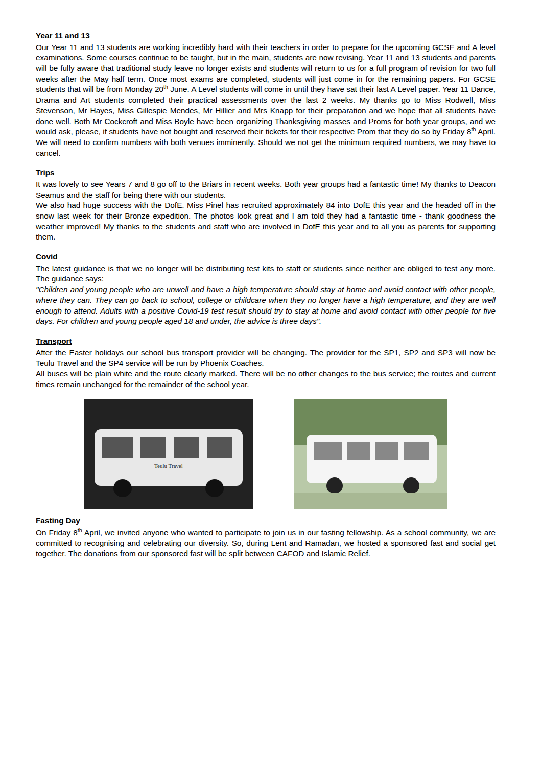Year 11 and 13
Our Year 11 and 13 students are working incredibly hard with their teachers in order to prepare for the upcoming GCSE and A level examinations. Some courses continue to be taught, but in the main, students are now revising. Year 11 and 13 students and parents will be fully aware that traditional study leave no longer exists and students will return to us for a full program of revision for two full weeks after the May half term. Once most exams are completed, students will just come in for the remaining papers. For GCSE students that will be from Monday 20th June. A Level students will come in until they have sat their last A Level paper. Year 11 Dance, Drama and Art students completed their practical assessments over the last 2 weeks. My thanks go to Miss Rodwell, Miss Stevenson, Mr Hayes, Miss Gillespie Mendes, Mr Hillier and Mrs Knapp for their preparation and we hope that all students have done well. Both Mr Cockcroft and Miss Boyle have been organizing Thanksgiving masses and Proms for both year groups, and we would ask, please, if students have not bought and reserved their tickets for their respective Prom that they do so by Friday 8th April. We will need to confirm numbers with both venues imminently. Should we not get the minimum required numbers, we may have to cancel.
Trips
It was lovely to see Years 7 and 8 go off to the Briars in recent weeks. Both year groups had a fantastic time! My thanks to Deacon Seamus and the staff for being there with our students.
We also had huge success with the DofE. Miss Pinel has recruited approximately 84 into DofE this year and the headed off in the snow last week for their Bronze expedition. The photos look great and I am told they had a fantastic time - thank goodness the weather improved! My thanks to the students and staff who are involved in DofE this year and to all you as parents for supporting them.
Covid
The latest guidance is that we no longer will be distributing test kits to staff or students since neither are obliged to test any more. The guidance says:
"Children and young people who are unwell and have a high temperature should stay at home and avoid contact with other people, where they can. They can go back to school, college or childcare when they no longer have a high temperature, and they are well enough to attend. Adults with a positive Covid-19 test result should try to stay at home and avoid contact with other people for five days. For children and young people aged 18 and under, the advice is three days".
Transport
After the Easter holidays our school bus transport provider will be changing. The provider for the SP1, SP2 and SP3 will now be Teulu Travel and the SP4 service will be run by Phoenix Coaches.
All buses will be plain white and the route clearly marked. There will be no other changes to the bus service; the routes and current times remain unchanged for the remainder of the school year.
Fasting Day
On Friday 8th April, we invited anyone who wanted to participate to join us in our fasting fellowship. As a school community, we are committed to recognising and celebrating our diversity. So, during Lent and Ramadan, we hosted a sponsored fast and social get together. The donations from our sponsored fast will be split between CAFOD and Islamic Relief.